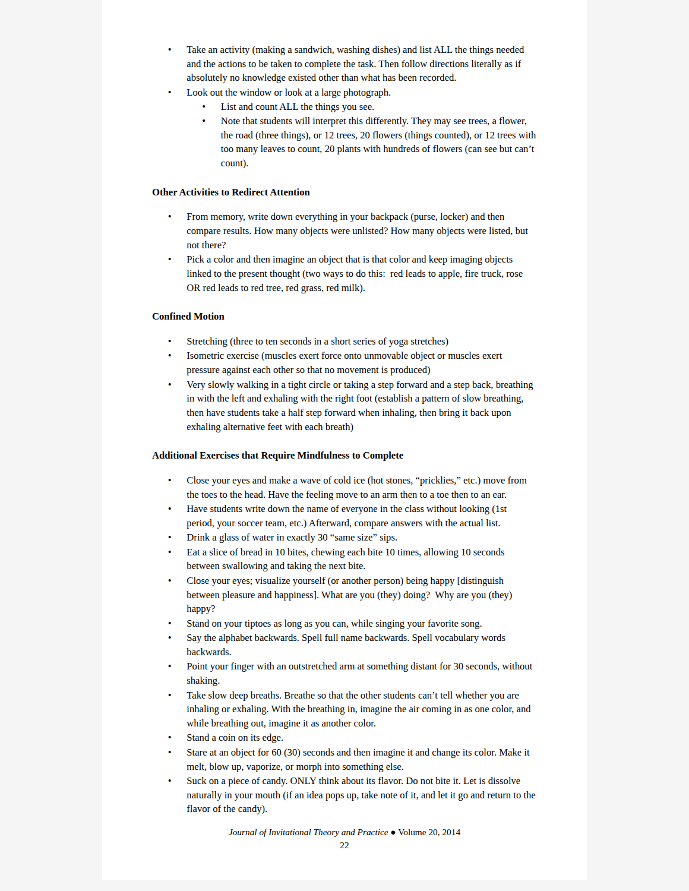Take an activity (making a sandwich, washing dishes) and list ALL the things needed and the actions to be taken to complete the task. Then follow directions literally as if absolutely no knowledge existed other than what has been recorded.
Look out the window or look at a large photograph.
List and count ALL the things you see.
Note that students will interpret this differently. They may see trees, a flower, the road (three things), or 12 trees, 20 flowers (things counted), or 12 trees with too many leaves to count, 20 plants with hundreds of flowers (can see but can’t count).
Other Activities to Redirect Attention
From memory, write down everything in your backpack (purse, locker) and then compare results. How many objects were unlisted? How many objects were listed, but not there?
Pick a color and then imagine an object that is that color and keep imaging objects linked to the present thought (two ways to do this: red leads to apple, fire truck, rose OR red leads to red tree, red grass, red milk).
Confined Motion
Stretching (three to ten seconds in a short series of yoga stretches)
Isometric exercise (muscles exert force onto unmovable object or muscles exert pressure against each other so that no movement is produced)
Very slowly walking in a tight circle or taking a step forward and a step back, breathing in with the left and exhaling with the right foot (establish a pattern of slow breathing, then have students take a half step forward when inhaling, then bring it back upon exhaling alternative feet with each breath)
Additional Exercises that Require Mindfulness to Complete
Close your eyes and make a wave of cold ice (hot stones, “pricklies,” etc.) move from the toes to the head. Have the feeling move to an arm then to a toe then to an ear.
Have students write down the name of everyone in the class without looking (1st period, your soccer team, etc.) Afterward, compare answers with the actual list.
Drink a glass of water in exactly 30 “same size” sips.
Eat a slice of bread in 10 bites, chewing each bite 10 times, allowing 10 seconds between swallowing and taking the next bite.
Close your eyes; visualize yourself (or another person) being happy [distinguish between pleasure and happiness]. What are you (they) doing? Why are you (they) happy?
Stand on your tiptoes as long as you can, while singing your favorite song.
Say the alphabet backwards. Spell full name backwards. Spell vocabulary words backwards.
Point your finger with an outstretched arm at something distant for 30 seconds, without shaking.
Take slow deep breaths. Breathe so that the other students can’t tell whether you are inhaling or exhaling. With the breathing in, imagine the air coming in as one color, and while breathing out, imagine it as another color.
Stand a coin on its edge.
Stare at an object for 60 (30) seconds and then imagine it and change its color. Make it melt, blow up, vaporize, or morph into something else.
Suck on a piece of candy. ONLY think about its flavor. Do not bite it. Let is dissolve naturally in your mouth (if an idea pops up, take note of it, and let it go and return to the flavor of the candy).
Journal of Invitational Theory and Practice ● Volume 20, 2014
22